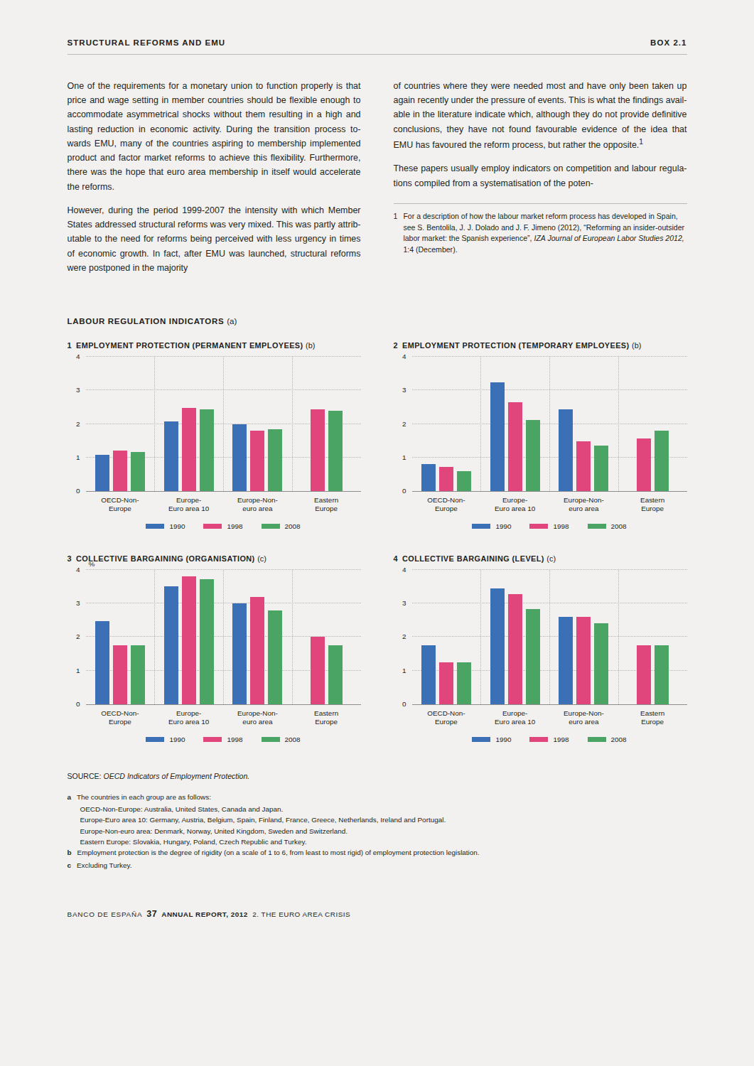Structural reforms and EMU
Box 2.1
One of the requirements for a monetary union to function properly is that price and wage setting in member countries should be flexible enough to accommodate asymmetrical shocks without them resulting in a high and lasting reduction in economic activity. During the transition process towards EMU, many of the countries aspiring to membership implemented product and factor market reforms to achieve this flexibility. Furthermore, there was the hope that euro area membership in itself would accelerate the reforms.
However, during the period 1999-2007 the intensity with which Member States addressed structural reforms was very mixed. This was partly attributable to the need for reforms being perceived with less urgency in times of economic growth. In fact, after EMU was launched, structural reforms were postponed in the majority
of countries where they were needed most and have only been taken up again recently under the pressure of events. This is what the findings available in the literature indicate which, although they do not provide definitive conclusions, they have not found favourable evidence of the idea that EMU has favoured the reform process, but rather the opposite.1
These papers usually employ indicators on competition and labour regulations compiled from a systematisation of the poten-
1 For a description of how the labour market reform process has developed in Spain, see S. Bentolila, J. J. Dolado and J. F. Jimeno (2012), “Reforming an insider-outsider labor market: the Spanish experience”, IZA Journal of European Labor Studies 2012, 1:4 (December).
Labour regulation indicators (a)
1 Employment protection (permanent employees) (b)
0 1 2 3 4
OECD-Non-
Europe
Europe-
Euro area 10
Europe-Non-
euro area
Eastern
Europe
1990 1998 2008
2 Employment protection (temporary employees) (b)
0 1 2 3 4
OECD-Non-
Europe
Europe-
Euro area 10
Europe-Non-
euro area
Eastern
Europe
1990 1998 2008
3 Collective bargaining (organisation) (c)
0 1 2 3 4
OECD-Non-
Europe
Europe-
Euro area 10
Europe-Non-
euro area
Eastern
Europe
1990 1998 2008
4 Collective bargaining (level) (c)
0 1 2 3 4
OECD-Non-
Europe
Europe-
Euro area 10
Europe-Non-
euro area
Eastern
Europe
1990 1998 2008
SOURCE: OECD Indicators of Employment Protection.
aThe countries in each group are as follows:
OECD-Non-Europe: Australia, United States, Canada and Japan.
Europe-Euro area 10: Germany, Austria, Belgium, Spain, Finland, France, Greece, Netherlands, Ireland and Portugal.
Europe-Non-euro area: Denmark, Norway, United Kingdom, Sweden and Switzerland.
Eastern Europe: Slovakia, Hungary, Poland, Czech Republic and Turkey.
bEmployment protection is the degree of rigidity (on a scale of 1 to 6, from least to most rigid) of employment protection legislation.
cExcluding Turkey.
BANCO DE ESPAÑA 37 ANNUAL REPORT, 2012 2. THE EURO AREA CRISIS